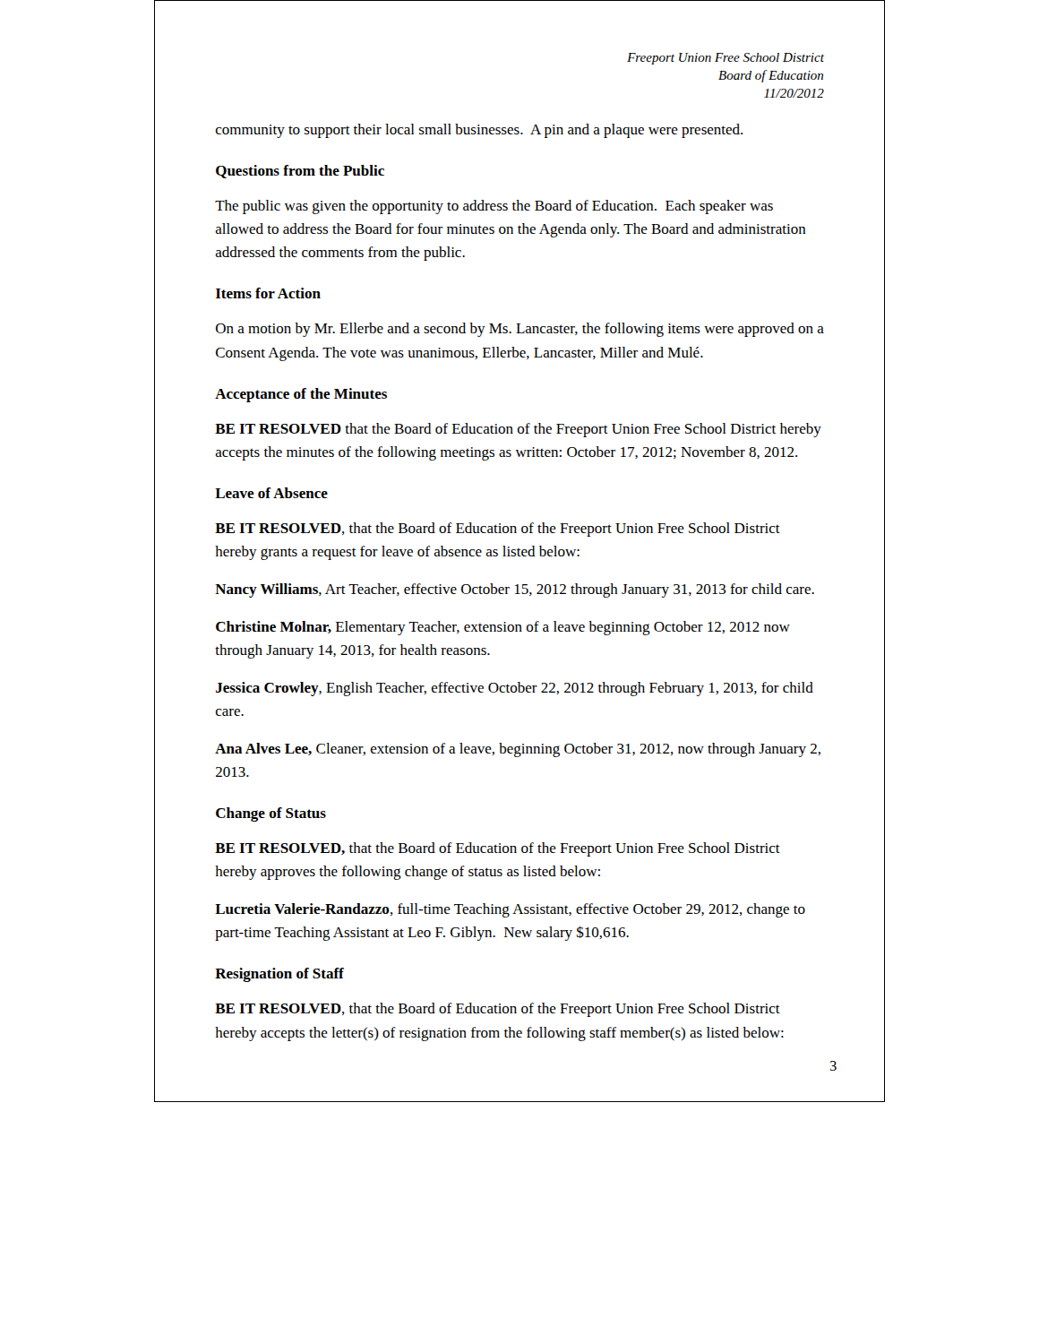Freeport Union Free School District
Board of Education
11/20/2012
community to support their local small businesses. A pin and a plaque were presented.
Questions from the Public
The public was given the opportunity to address the Board of Education. Each speaker was allowed to address the Board for four minutes on the Agenda only. The Board and administration addressed the comments from the public.
Items for Action
On a motion by Mr. Ellerbe and a second by Ms. Lancaster, the following items were approved on a Consent Agenda. The vote was unanimous, Ellerbe, Lancaster, Miller and Mulé.
Acceptance of the Minutes
BE IT RESOLVED that the Board of Education of the Freeport Union Free School District hereby accepts the minutes of the following meetings as written: October 17, 2012; November 8, 2012.
Leave of Absence
BE IT RESOLVED, that the Board of Education of the Freeport Union Free School District hereby grants a request for leave of absence as listed below:
Nancy Williams, Art Teacher, effective October 15, 2012 through January 31, 2013 for child care.
Christine Molnar, Elementary Teacher, extension of a leave beginning October 12, 2012 now through January 14, 2013, for health reasons.
Jessica Crowley, English Teacher, effective October 22, 2012 through February 1, 2013, for child care.
Ana Alves Lee, Cleaner, extension of a leave, beginning October 31, 2012, now through January 2, 2013.
Change of Status
BE IT RESOLVED, that the Board of Education of the Freeport Union Free School District hereby approves the following change of status as listed below:
Lucretia Valerie-Randazzo, full-time Teaching Assistant, effective October 29, 2012, change to part-time Teaching Assistant at Leo F. Giblyn. New salary $10,616.
Resignation of Staff
BE IT RESOLVED, that the Board of Education of the Freeport Union Free School District hereby accepts the letter(s) of resignation from the following staff member(s) as listed below:
3